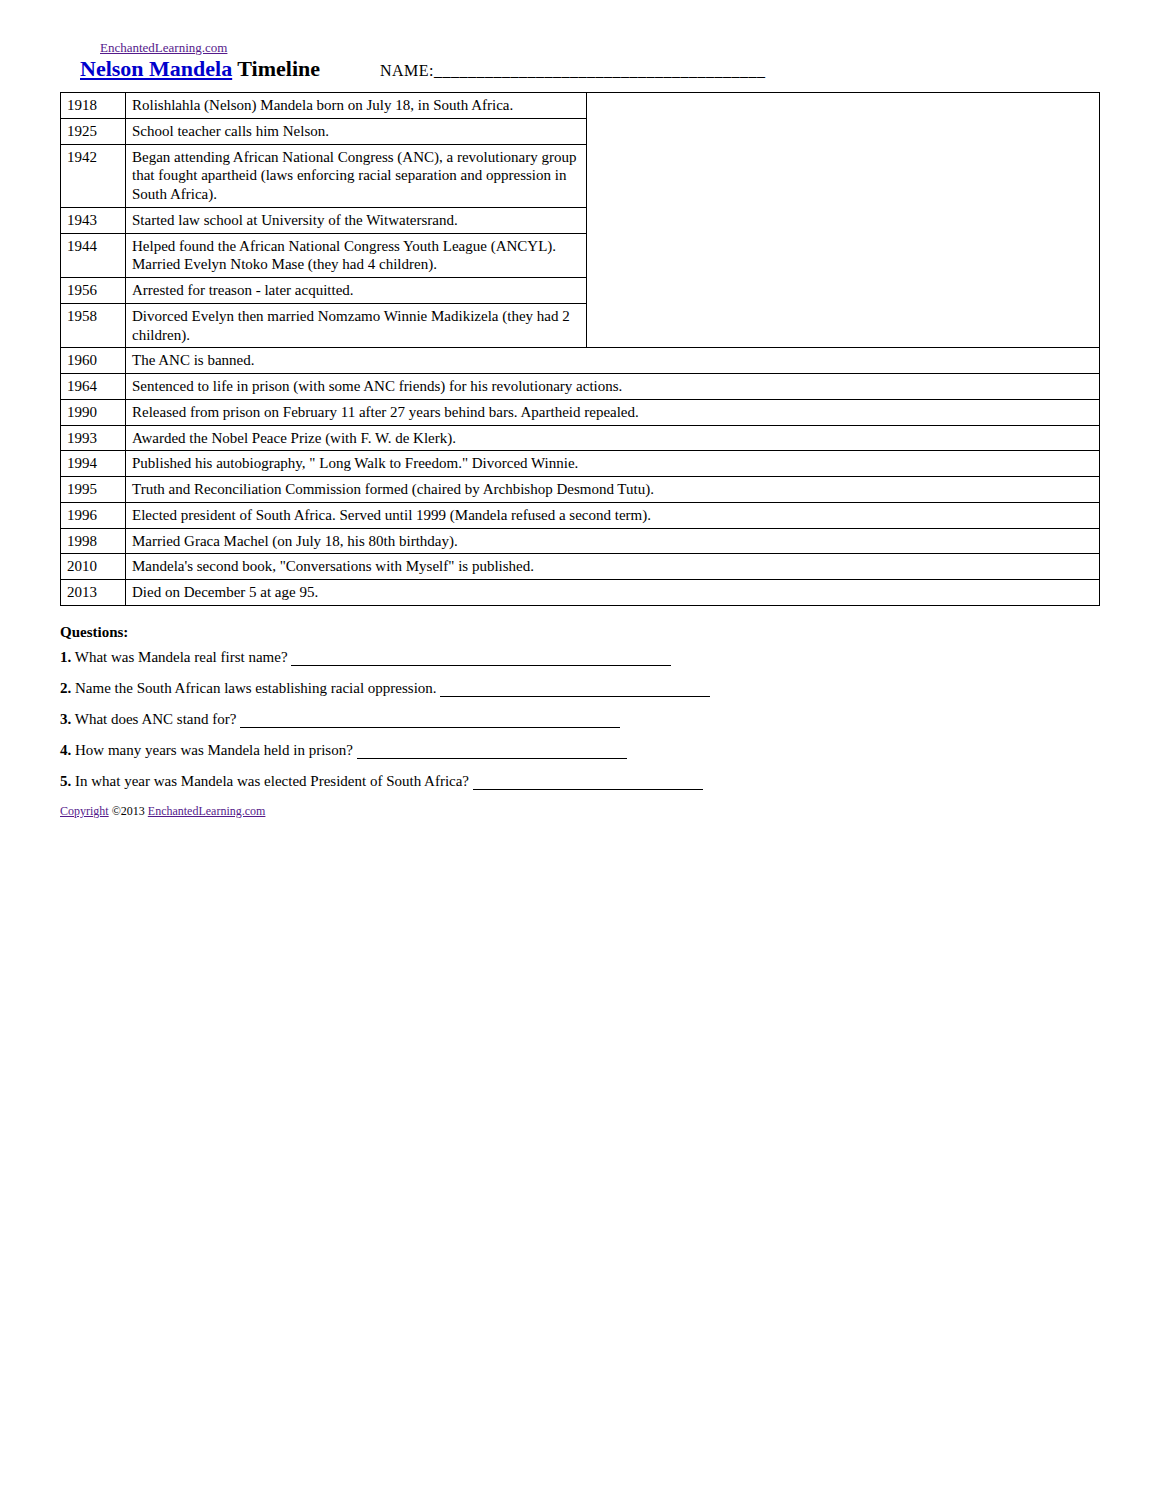EnchantedLearning.com
Nelson Mandela Timeline
NAME:_______________________________________
| 1918 | Rolishlahla (Nelson) Mandela born on July 18, in South Africa. | |
| 1925 | School teacher calls him Nelson. |
| 1942 | Began attending African National Congress (ANC), a revolutionary group that fought apartheid (laws enforcing racial separation and oppression in South Africa). |
| 1943 | Started law school at University of the Witwatersrand. |
| 1944 | Helped found the African National Congress Youth League (ANCYL). Married Evelyn Ntoko Mase (they had 4 children). |
| 1956 | Arrested for treason - later acquitted. |
| 1958 | Divorced Evelyn then married Nomzamo Winnie Madikizela (they had 2 children). |
| 1960 | The ANC is banned. |
| 1964 | Sentenced to life in prison (with some ANC friends) for his revolutionary actions. |
| 1990 | Released from prison on February 11 after 27 years behind bars. Apartheid repealed. |
| 1993 | Awarded the Nobel Peace Prize (with F. W. de Klerk). |
| 1994 | Published his autobiography, " Long Walk to Freedom." Divorced Winnie. |
| 1995 | Truth and Reconciliation Commission formed (chaired by Archbishop Desmond Tutu). |
| 1996 | Elected president of South Africa. Served until 1999 (Mandela refused a second term). |
| 1998 | Married Graca Machel (on July 18, his 80th birthday). |
| 2010 | Mandela's second book, "Conversations with Myself" is published. |
| 2013 | Died on December 5 at age 95. |
Questions:
1. What was Mandela real first name?
2. Name the South African laws establishing racial oppression.
3. What does ANC stand for?
4. How many years was Mandela held in prison?
5. In what year was Mandela was elected President of South Africa?
Copyright ©2013 EnchantedLearning.com